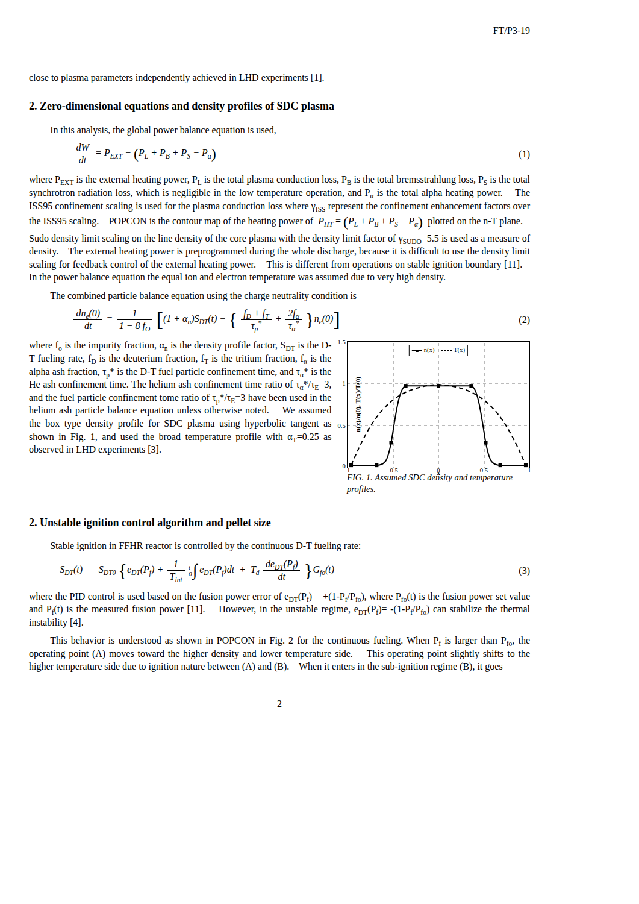FT/P3-19
close to plasma parameters independently achieved in LHD experiments [1].
2. Zero-dimensional equations and density profiles of SDC plasma
In this analysis, the global power balance equation is used,
dW dt = PEXT − (PL + PB + PS − Pα) (1)
where PEXT is the external heating power, PL is the total plasma conduction loss, PB is the total bremsstrahlung loss, PS is the total synchrotron radiation loss, which is negligible in the low temperature operation, and Pα is the total alpha heating power. The ISS95 confinement scaling is used for the plasma conduction loss where γISS represent the confinement enhancement factors over the ISS95 scaling. POPCON is the contour map of the heating power of PHT = (PL + PB + PS − Pα) plotted on the n-T plane. Sudo density limit scaling on the line density of the core plasma with the density limit factor of γSUDO=5.5 is used as a measure of density. The external heating power is preprogrammed during the whole discharge, because it is difficult to use the density limit scaling for feedback control of the external heating power. This is different from operations on stable ignition boundary [11]. In the power balance equation the equal ion and electron temperature was assumed due to very high density.
The combined particle balance equation using the charge neutrality condition is
dne(0) dt = 11 − 8 fO [(1 + αn)SDT(t) − { fD + fT τp* + 2fα τα* }ne(0)] (2)
n(x) T(x)
n(x)/n(0), T(x)/T(0)
x
1.5
1
0.5
0
-1
-0.5
0
0.5
1
FIG. 1. Assumed SDC density and temperature profiles.
where fo is the impurity fraction, αn is the density profile factor, SDT is the D-T fueling rate, fD is the deuterium fraction, fT is the tritium fraction, fα is the alpha ash fraction, τp* is the D-T fuel particle confinement time, and τα* is the He ash confinement time. The helium ash confinement time ratio of τα*/τE=3, and the fuel particle confinement tome ratio of τp*/τE=3 have been used in the helium ash particle balance equation unless otherwise noted. We assumed the box type density profile for SDC plasma using hyperbolic tangent as shown in Fig. 1, and used the broad temperature profile with αT=0.25 as observed in LHD experiments [3].
2. Unstable ignition control algorithm and pellet size
Stable ignition in FFHR reactor is controlled by the continuous D-T fueling rate:
SDT(t) = SDT0 {eDT(Pf) + 1 Tint t 0∫ eDT(Pf)dt + Td deDT(Pf) dt }Gfo(t) (3)
where the PID control is used based on the fusion power error of eDT(Pf) = +(1-Pf/Pfo), where Pfo(t) is the fusion power set value and Pf(t) is the measured fusion power [11]. However, in the unstable regime, eDT(Pf)= -(1-Pf/Pfo) can stabilize the thermal instability [4].
This behavior is understood as shown in POPCON in Fig. 2 for the continuous fueling. When Pf is larger than Pfo, the operating point (A) moves toward the higher density and lower temperature side. This operating point slightly shifts to the higher temperature side due to ignition nature between (A) and (B). When it enters in the sub-ignition regime (B), it goes
2